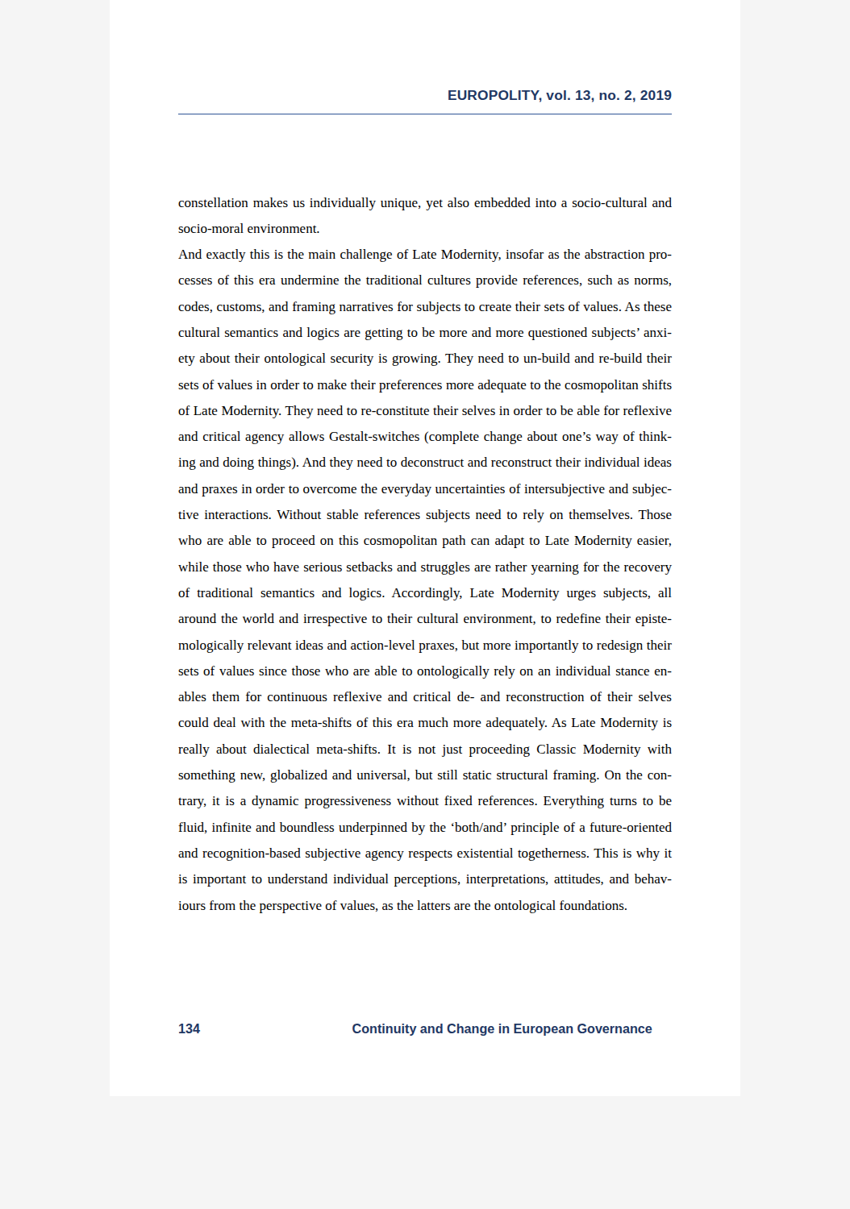EUROPOLITY, vol. 13, no. 2, 2019
constellation makes us individually unique, yet also embedded into a socio-cultural and socio-moral environment.
And exactly this is the main challenge of Late Modernity, insofar as the abstraction processes of this era undermine the traditional cultures provide references, such as norms, codes, customs, and framing narratives for subjects to create their sets of values. As these cultural semantics and logics are getting to be more and more questioned subjects’ anxiety about their ontological security is growing. They need to un-build and re-build their sets of values in order to make their preferences more adequate to the cosmopolitan shifts of Late Modernity. They need to re-constitute their selves in order to be able for reflexive and critical agency allows Gestalt-switches (complete change about one’s way of thinking and doing things). And they need to deconstruct and reconstruct their individual ideas and praxes in order to overcome the everyday uncertainties of intersubjective and subjective interactions. Without stable references subjects need to rely on themselves. Those who are able to proceed on this cosmopolitan path can adapt to Late Modernity easier, while those who have serious setbacks and struggles are rather yearning for the recovery of traditional semantics and logics. Accordingly, Late Modernity urges subjects, all around the world and irrespective to their cultural environment, to redefine their epistemologically relevant ideas and action-level praxes, but more importantly to redesign their sets of values since those who are able to ontologically rely on an individual stance enables them for continuous reflexive and critical de- and reconstruction of their selves could deal with the meta-shifts of this era much more adequately. As Late Modernity is really about dialectical meta-shifts. It is not just proceeding Classic Modernity with something new, globalized and universal, but still static structural framing. On the contrary, it is a dynamic progressiveness without fixed references. Everything turns to be fluid, infinite and boundless underpinned by the ‘both/and’ principle of a future-oriented and recognition-based subjective agency respects existential togetherness. This is why it is important to understand individual perceptions, interpretations, attitudes, and behaviours from the perspective of values, as the latters are the ontological foundations.
134 Continuity and Change in European Governance